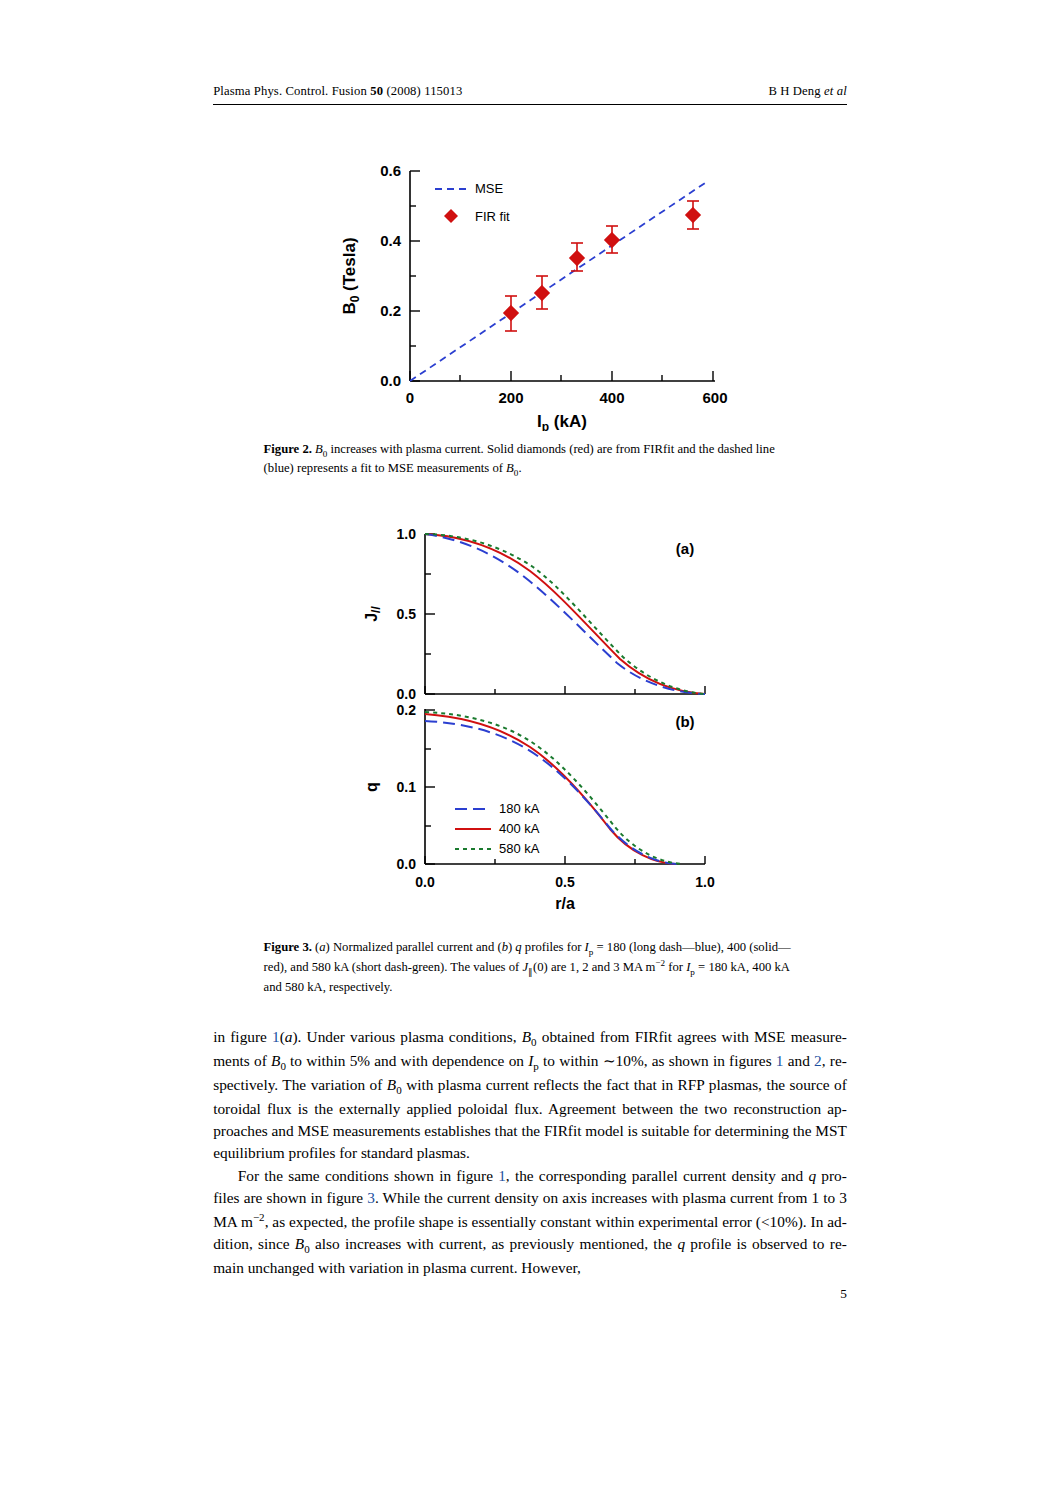Plasma Phys. Control. Fusion 50 (2008) 115013
B H Deng et al
0.0 0.2 0.4 0.6 0 200 400 600 Ip (kA) B0 (Tesla) MSE FIR fit
Figure 2. B0 increases with plasma current. Solid diamonds (red) are from FIRfit and the dashed line (blue) represents a fit to MSE measurements of B0.
0.0 0.5 1.0 (a) J// 0.0 0.1 0.2 0.0 0.5 1.0 (b) q r/a 180 kA 400 kA 580 kA
Figure 3. (a) Normalized parallel current and (b) q profiles for Ip = 180 (long dash—blue), 400 (solid—red), and 580 kA (short dash-green). The values of J∥(0) are 1, 2 and 3 MA m−2 for Ip = 180 kA, 400 kA and 580 kA, respectively.
in figure 1(a). Under various plasma conditions, B0 obtained from FIRfit agrees with MSE measurements of B0 to within 5% and with dependence on Ip to within ∼10%, as shown in figures 1 and 2, respectively. The variation of B0 with plasma current reflects the fact that in RFP plasmas, the source of toroidal flux is the externally applied poloidal flux. Agreement between the two reconstruction approaches and MSE measurements establishes that the FIRfit model is suitable for determining the MST equilibrium profiles for standard plasmas.
For the same conditions shown in figure 1, the corresponding parallel current density and q profiles are shown in figure 3. While the current density on axis increases with plasma current from 1 to 3 MA m−2, as expected, the profile shape is essentially constant within experimental error (<10%). In addition, since B0 also increases with current, as previously mentioned, the q profile is observed to remain unchanged with variation in plasma current. However,
5